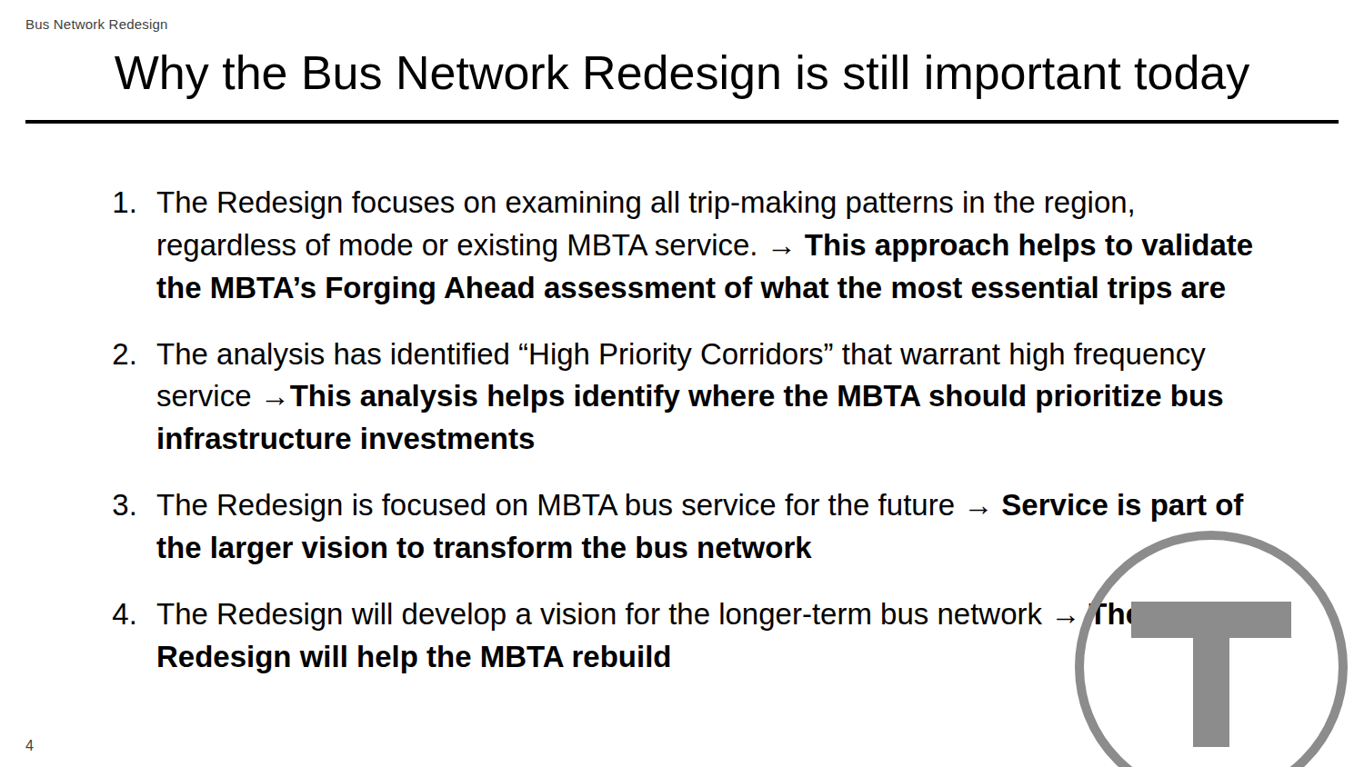Bus Network Redesign
Why the Bus Network Redesign is still important today
The Redesign focuses on examining all trip-making patterns in the region, regardless of mode or existing MBTA service. → This approach helps to validate the MBTA’s Forging Ahead assessment of what the most essential trips are
The analysis has identified “High Priority Corridors” that warrant high frequency service →This analysis helps identify where the MBTA should prioritize bus infrastructure investments
The Redesign is focused on MBTA bus service for the future → Service is part of the larger vision to transform the bus network
The Redesign will develop a vision for the longer-term bus network → The Redesign will help the MBTA rebuild
4